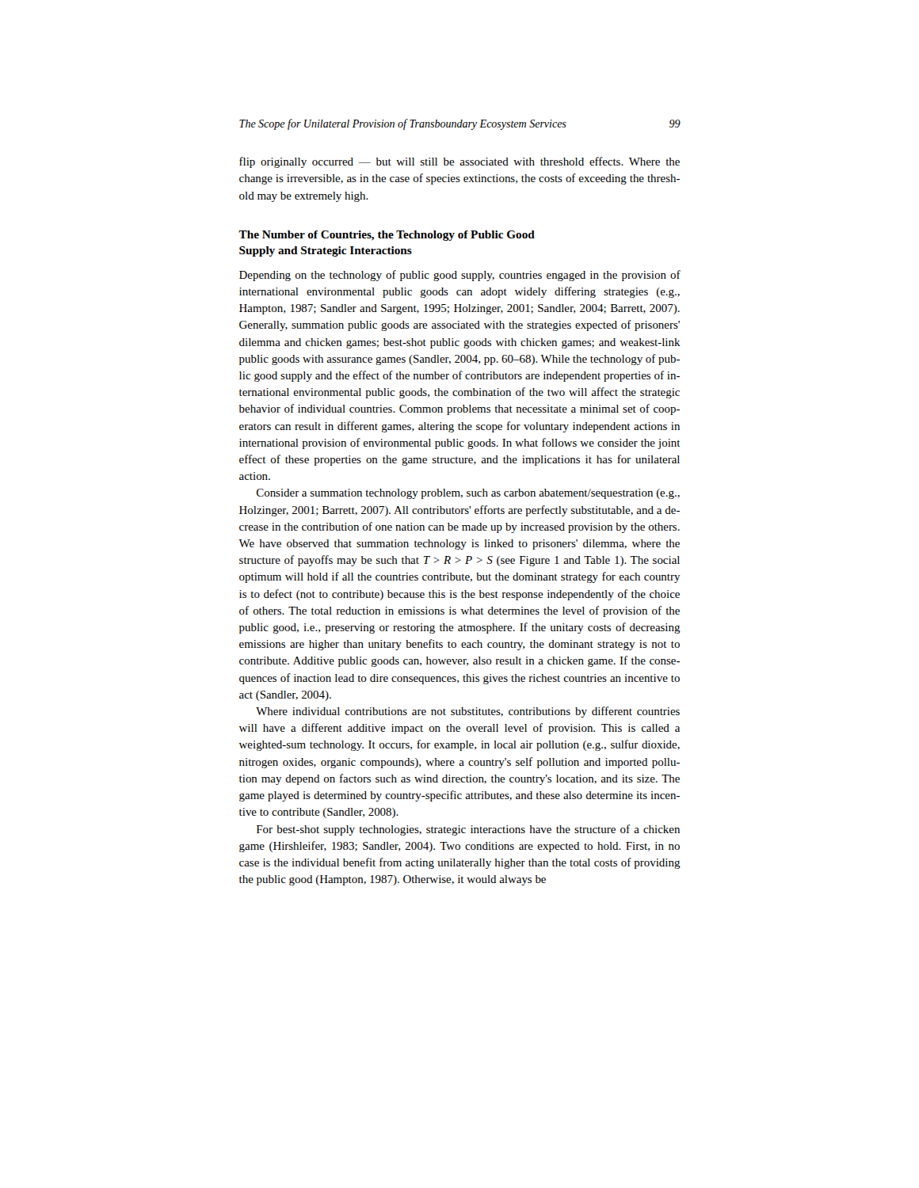The Scope for Unilateral Provision of Transboundary Ecosystem Services 99
flip originally occurred — but will still be associated with threshold effects. Where the change is irreversible, as in the case of species extinctions, the costs of exceeding the threshold may be extremely high.
The Number of Countries, the Technology of Public Good
Supply and Strategic Interactions
Depending on the technology of public good supply, countries engaged in the provision of international environmental public goods can adopt widely differing strategies (e.g., Hampton, 1987; Sandler and Sargent, 1995; Holzinger, 2001; Sandler, 2004; Barrett, 2007). Generally, summation public goods are associated with the strategies expected of prisoners' dilemma and chicken games; best-shot public goods with chicken games; and weakest-link public goods with assurance games (Sandler, 2004, pp. 60–68). While the technology of public good supply and the effect of the number of contributors are independent properties of international environmental public goods, the combination of the two will affect the strategic behavior of individual countries. Common problems that necessitate a minimal set of cooperators can result in different games, altering the scope for voluntary independent actions in international provision of environmental public goods. In what follows we consider the joint effect of these properties on the game structure, and the implications it has for unilateral action.
Consider a summation technology problem, such as carbon abatement/sequestration (e.g., Holzinger, 2001; Barrett, 2007). All contributors' efforts are perfectly substitutable, and a decrease in the contribution of one nation can be made up by increased provision by the others. We have observed that summation technology is linked to prisoners' dilemma, where the structure of payoffs may be such that T > R > P > S (see Figure 1 and Table 1). The social optimum will hold if all the countries contribute, but the dominant strategy for each country is to defect (not to contribute) because this is the best response independently of the choice of others. The total reduction in emissions is what determines the level of provision of the public good, i.e., preserving or restoring the atmosphere. If the unitary costs of decreasing emissions are higher than unitary benefits to each country, the dominant strategy is not to contribute. Additive public goods can, however, also result in a chicken game. If the consequences of inaction lead to dire consequences, this gives the richest countries an incentive to act (Sandler, 2004).
Where individual contributions are not substitutes, contributions by different countries will have a different additive impact on the overall level of provision. This is called a weighted-sum technology. It occurs, for example, in local air pollution (e.g., sulfur dioxide, nitrogen oxides, organic compounds), where a country's self pollution and imported pollution may depend on factors such as wind direction, the country's location, and its size. The game played is determined by country-specific attributes, and these also determine its incentive to contribute (Sandler, 2008).
For best-shot supply technologies, strategic interactions have the structure of a chicken game (Hirshleifer, 1983; Sandler, 2004). Two conditions are expected to hold. First, in no case is the individual benefit from acting unilaterally higher than the total costs of providing the public good (Hampton, 1987). Otherwise, it would always be